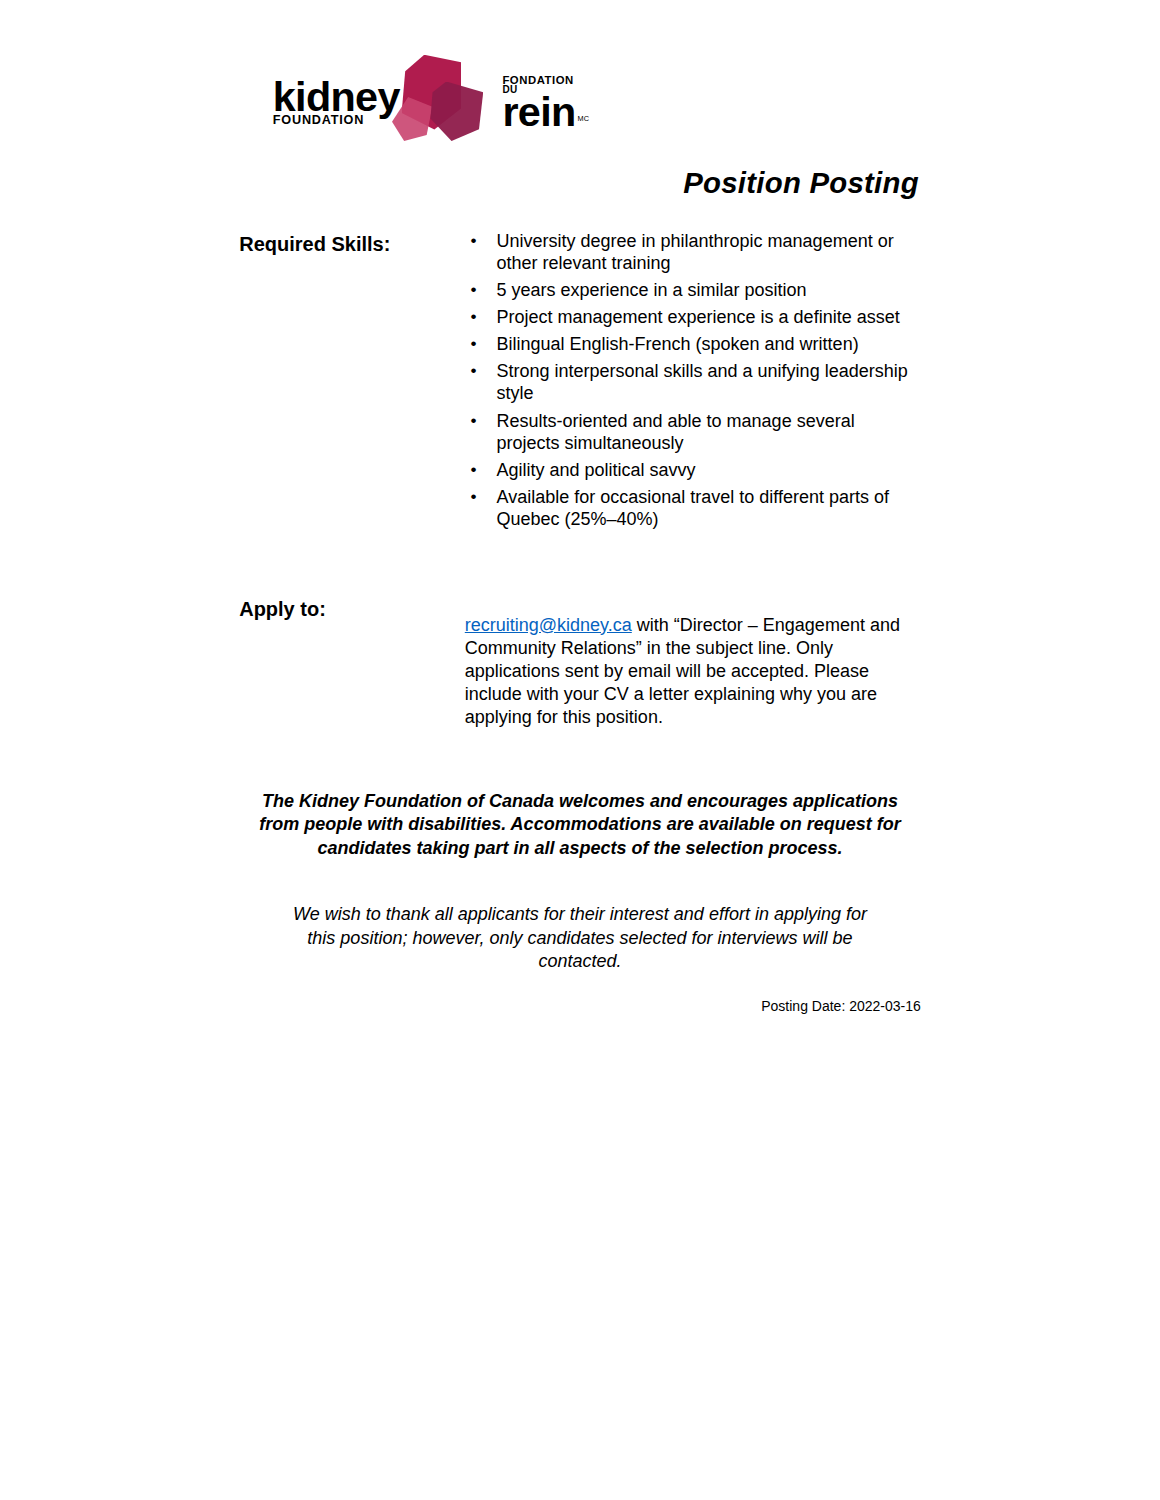kidney
FOUNDATION
FONDATIONDU
rein MC
Position Posting
Required Skills:
University degree in philanthropic management or other relevant training
5 years experience in a similar position
Project management experience is a definite asset
Bilingual English-French (spoken and written)
Strong interpersonal skills and a unifying leadership style
Results-oriented and able to manage several projects simultaneously
Agility and political savvy
Available for occasional travel to different parts of Quebec (25%–40%)
Apply to:
recruiting@kidney.ca with “Director – Engagement and Community Relations” in the subject line. Only applications sent by email will be accepted. Please include with your CV a letter explaining why you are applying for this position.
The Kidney Foundation of Canada welcomes and encourages applications from people with disabilities. Accommodations are available on request for candidates taking part in all aspects of the selection process.
We wish to thank all applicants for their interest and effort in applying for this position; however, only candidates selected for interviews will be contacted.
Posting Date: 2022-03-16